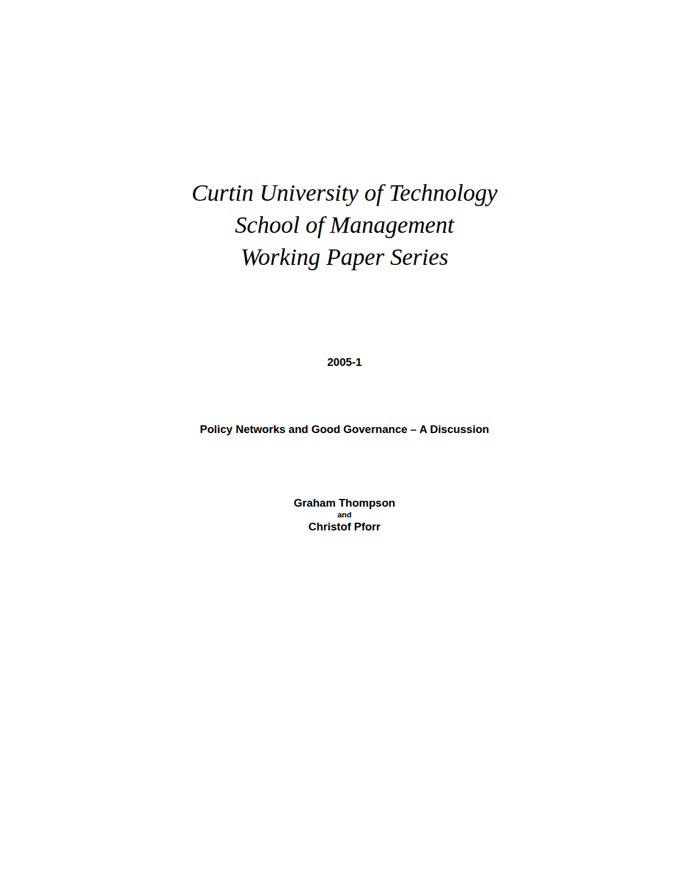Curtin University of Technology School of Management Working Paper Series
2005-1
Policy Networks and Good Governance – A Discussion
Graham Thompson and Christof Pforr